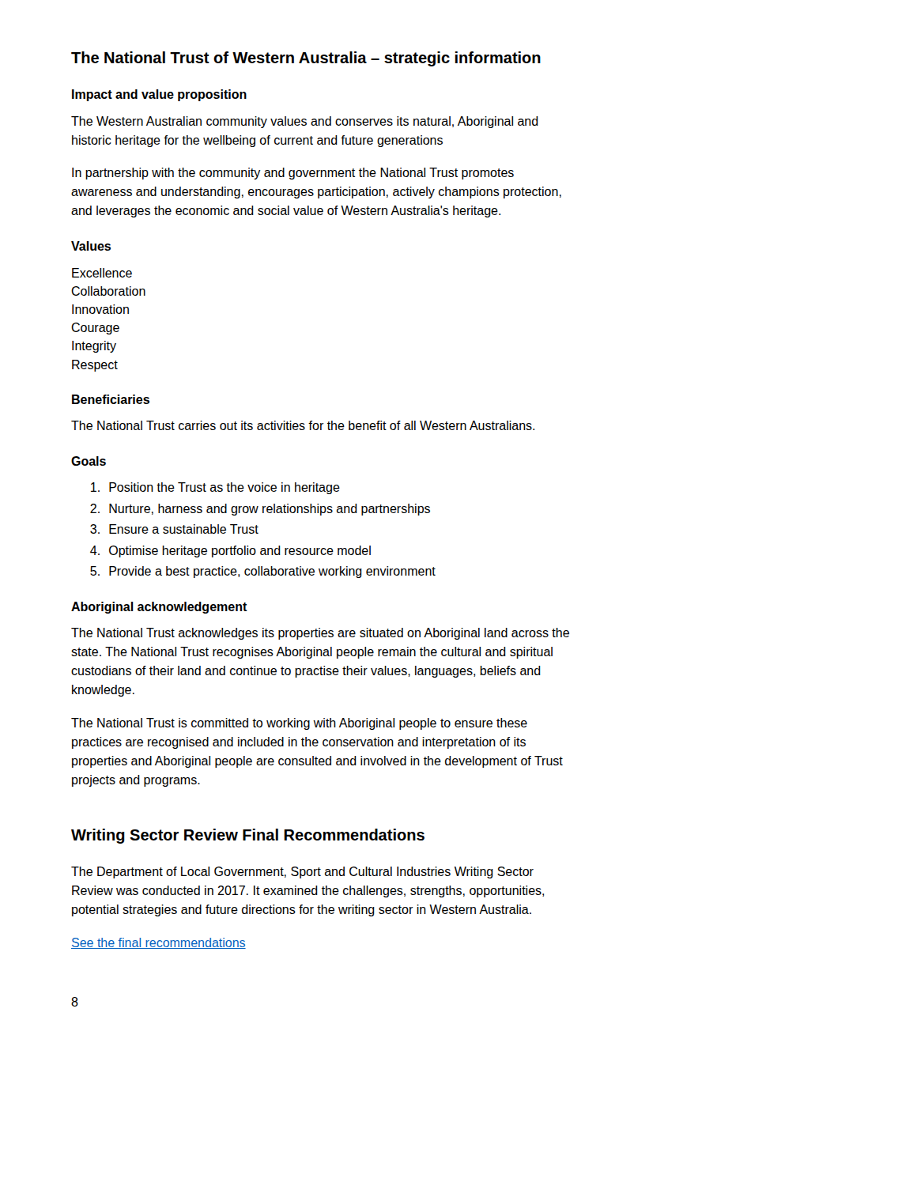The National Trust of Western Australia – strategic information
Impact and value proposition
The Western Australian community values and conserves its natural, Aboriginal and historic heritage for the wellbeing of current and future generations
In partnership with the community and government the National Trust promotes awareness and understanding, encourages participation, actively champions protection, and leverages the economic and social value of Western Australia's heritage.
Values
Excellence
Collaboration
Innovation
Courage
Integrity
Respect
Beneficiaries
The National Trust carries out its activities for the benefit of all Western Australians.
Goals
Position the Trust as the voice in heritage
Nurture, harness and grow relationships and partnerships
Ensure a sustainable Trust
Optimise heritage portfolio and resource model
Provide a best practice, collaborative working environment
Aboriginal acknowledgement
The National Trust acknowledges its properties are situated on Aboriginal land across the state. The National Trust recognises Aboriginal people remain the cultural and spiritual custodians of their land and continue to practise their values, languages, beliefs and knowledge.
The National Trust is committed to working with Aboriginal people to ensure these practices are recognised and included in the conservation and interpretation of its properties and Aboriginal people are consulted and involved in the development of Trust projects and programs.
Writing Sector Review Final Recommendations
The Department of Local Government, Sport and Cultural Industries Writing Sector Review was conducted in 2017. It examined the challenges, strengths, opportunities, potential strategies and future directions for the writing sector in Western Australia.
See the final recommendations
8